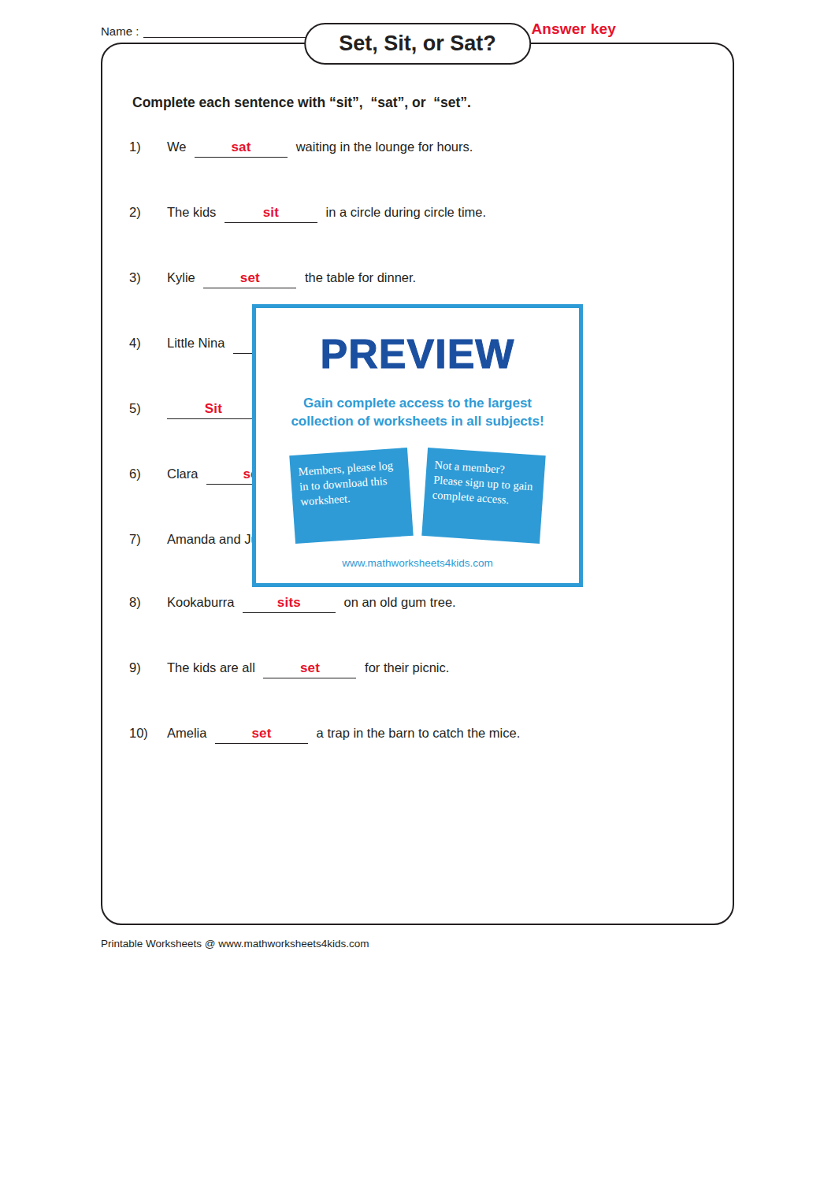Name :
Answer key
Set, Sit, or Sat?
Complete each sentence with “sit”, “sat”, or “set”.
1) We sat waiting in the lounge for hours.
2) The kids sit in a circle during circle time.
3) Kylie set the table for dinner.
4) Little Nina
5) Sit u
6) Clara set
7) Amanda and Ju
8) Kookaburra sits on an old gum tree.
9) The kids are all set for their picnic.
10) Amelia set a trap in the barn to catch the mice.
PREVIEW
Gain complete access to the largest collection of worksheets in all subjects!
Members, please log in to download this worksheet.
Not a member? Please sign up to gain complete access.
www.mathworksheets4kids.com
Printable Worksheets @ www.mathworksheets4kids.com